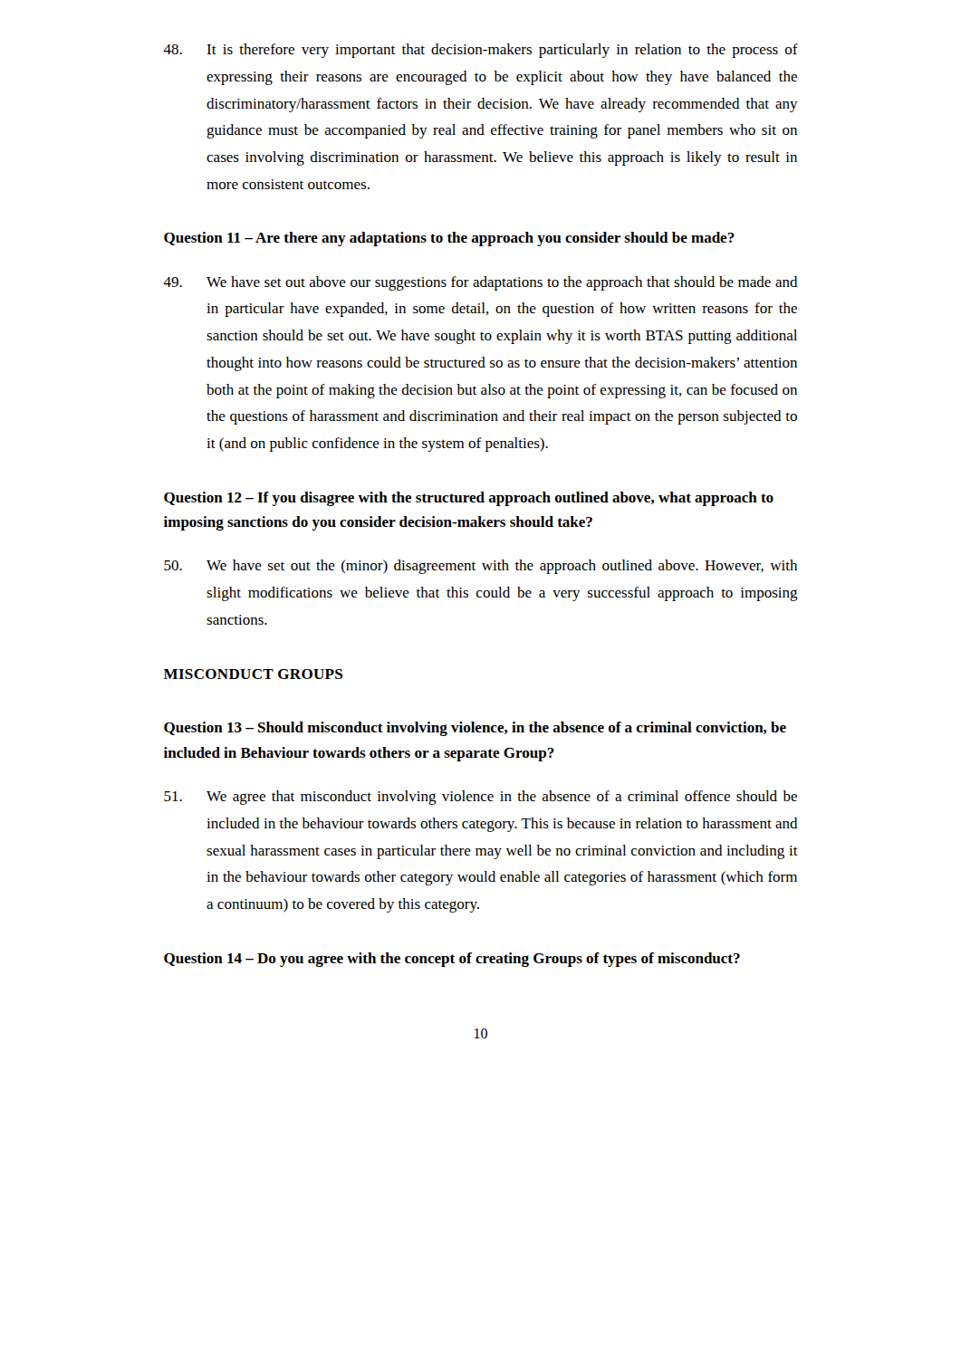48.
It is therefore very important that decision-makers particularly in relation to the process of expressing their reasons are encouraged to be explicit about how they have balanced the discriminatory/harassment factors in their decision. We have already recommended that any guidance must be accompanied by real and effective training for panel members who sit on cases involving discrimination or harassment. We believe this approach is likely to result in more consistent outcomes.
Question 11 – Are there any adaptations to the approach you consider should be made?
49.
We have set out above our suggestions for adaptations to the approach that should be made and in particular have expanded, in some detail, on the question of how written reasons for the sanction should be set out. We have sought to explain why it is worth BTAS putting additional thought into how reasons could be structured so as to ensure that the decision-makers’ attention both at the point of making the decision but also at the point of expressing it, can be focused on the questions of harassment and discrimination and their real impact on the person subjected to it (and on public confidence in the system of penalties).
Question 12 – If you disagree with the structured approach outlined above, what approach to imposing sanctions do you consider decision-makers should take?
50.
We have set out the (minor) disagreement with the approach outlined above. However, with slight modifications we believe that this could be a very successful approach to imposing sanctions.
MISCONDUCT GROUPS
Question 13 – Should misconduct involving violence, in the absence of a criminal conviction, be included in Behaviour towards others or a separate Group?
51.
We agree that misconduct involving violence in the absence of a criminal offence should be included in the behaviour towards others category. This is because in relation to harassment and sexual harassment cases in particular there may well be no criminal conviction and including it in the behaviour towards other category would enable all categories of harassment (which form a continuum) to be covered by this category.
Question 14 – Do you agree with the concept of creating Groups of types of misconduct?
10